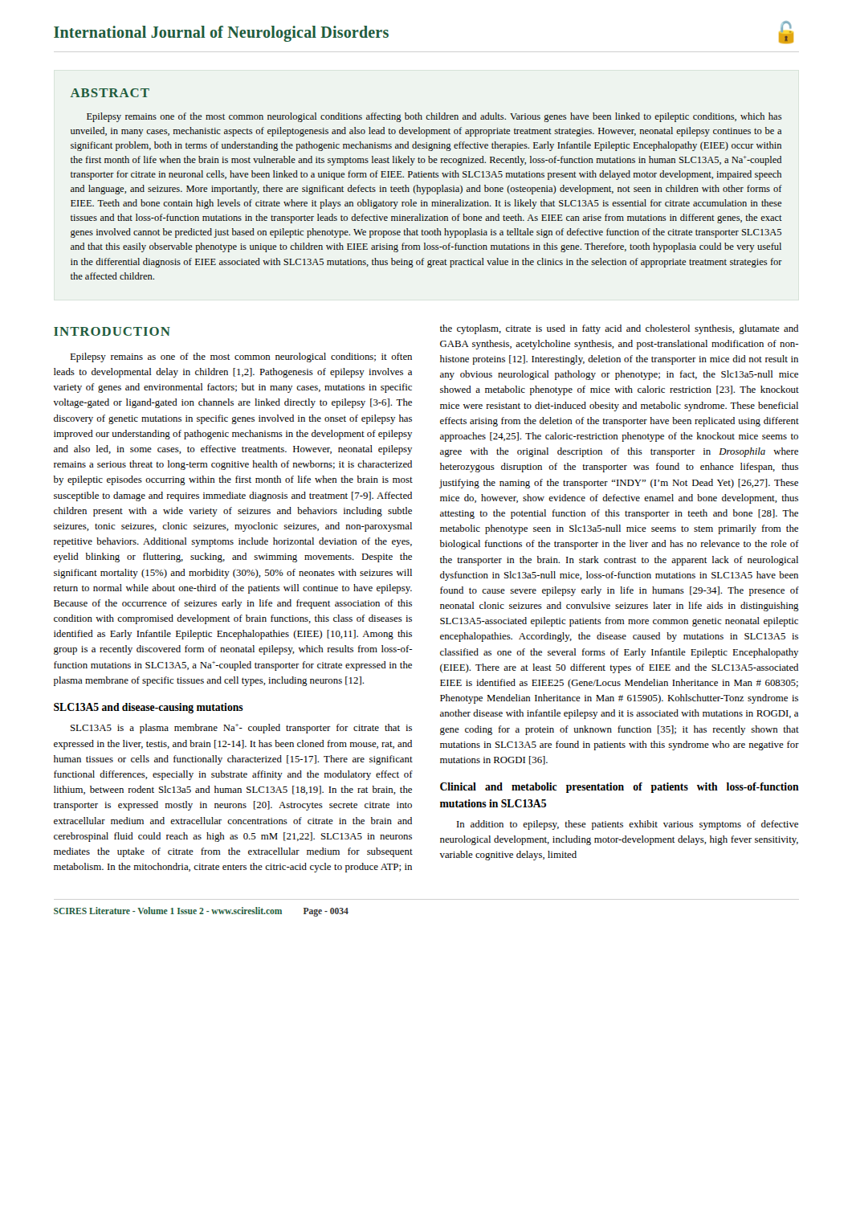International Journal of Neurological Disorders
🔓
ABSTRACT
Epilepsy remains one of the most common neurological conditions affecting both children and adults. Various genes have been linked to epileptic conditions, which has unveiled, in many cases, mechanistic aspects of epileptogenesis and also lead to development of appropriate treatment strategies. However, neonatal epilepsy continues to be a significant problem, both in terms of understanding the pathogenic mechanisms and designing effective therapies. Early Infantile Epileptic Encephalopathy (EIEE) occur within the first month of life when the brain is most vulnerable and its symptoms least likely to be recognized. Recently, loss-of-function mutations in human SLC13A5, a Na+-coupled transporter for citrate in neuronal cells, have been linked to a unique form of EIEE. Patients with SLC13A5 mutations present with delayed motor development, impaired speech and language, and seizures. More importantly, there are significant defects in teeth (hypoplasia) and bone (osteopenia) development, not seen in children with other forms of EIEE. Teeth and bone contain high levels of citrate where it plays an obligatory role in mineralization. It is likely that SLC13A5 is essential for citrate accumulation in these tissues and that loss-of-function mutations in the transporter leads to defective mineralization of bone and teeth. As EIEE can arise from mutations in different genes, the exact genes involved cannot be predicted just based on epileptic phenotype. We propose that tooth hypoplasia is a telltale sign of defective function of the citrate transporter SLC13A5 and that this easily observable phenotype is unique to children with EIEE arising from loss-of-function mutations in this gene. Therefore, tooth hypoplasia could be very useful in the differential diagnosis of EIEE associated with SLC13A5 mutations, thus being of great practical value in the clinics in the selection of appropriate treatment strategies for the affected children.
INTRODUCTION
Epilepsy remains as one of the most common neurological conditions; it often leads to developmental delay in children [1,2]. Pathogenesis of epilepsy involves a variety of genes and environmental factors; but in many cases, mutations in specific voltage-gated or ligand-gated ion channels are linked directly to epilepsy [3-6]. The discovery of genetic mutations in specific genes involved in the onset of epilepsy has improved our understanding of pathogenic mechanisms in the development of epilepsy and also led, in some cases, to effective treatments. However, neonatal epilepsy remains a serious threat to long-term cognitive health of newborns; it is characterized by epileptic episodes occurring within the first month of life when the brain is most susceptible to damage and requires immediate diagnosis and treatment [7-9]. Affected children present with a wide variety of seizures and behaviors including subtle seizures, tonic seizures, clonic seizures, myoclonic seizures, and non-paroxysmal repetitive behaviors. Additional symptoms include horizontal deviation of the eyes, eyelid blinking or fluttering, sucking, and swimming movements. Despite the significant mortality (15%) and morbidity (30%), 50% of neonates with seizures will return to normal while about one-third of the patients will continue to have epilepsy. Because of the occurrence of seizures early in life and frequent association of this condition with compromised development of brain functions, this class of diseases is identified as Early Infantile Epileptic Encephalopathies (EIEE) [10,11]. Among this group is a recently discovered form of neonatal epilepsy, which results from loss-of-function mutations in SLC13A5, a Na+-coupled transporter for citrate expressed in the plasma membrane of specific tissues and cell types, including neurons [12].
SLC13A5 and disease-causing mutations
SLC13A5 is a plasma membrane Na+- coupled transporter for citrate that is expressed in the liver, testis, and brain [12-14]. It has been cloned from mouse, rat, and human tissues or cells and functionally characterized [15-17]. There are significant functional differences, especially in substrate affinity and the modulatory effect of lithium, between rodent Slc13a5 and human SLC13A5 [18,19]. In the rat brain, the transporter is expressed mostly in neurons [20]. Astrocytes secrete citrate into extracellular medium and extracellular concentrations of citrate in the brain and cerebrospinal fluid could reach as high as 0.5 mM [21,22]. SLC13A5 in neurons mediates the uptake of citrate from the extracellular medium for subsequent metabolism. In the mitochondria, citrate enters the citric-acid cycle to produce ATP; in the cytoplasm, citrate is used in fatty acid and cholesterol synthesis, glutamate and GABA synthesis, acetylcholine synthesis, and post-translational modification of non-histone proteins [12]. Interestingly, deletion of the transporter in mice did not result in any obvious neurological pathology or phenotype; in fact, the Slc13a5-null mice showed a metabolic phenotype of mice with caloric restriction [23]. The knockout mice were resistant to diet-induced obesity and metabolic syndrome. These beneficial effects arising from the deletion of the transporter have been replicated using different approaches [24,25]. The caloric-restriction phenotype of the knockout mice seems to agree with the original description of this transporter in Drosophila where heterozygous disruption of the transporter was found to enhance lifespan, thus justifying the naming of the transporter “INDY” (I’m Not Dead Yet) [26,27]. These mice do, however, show evidence of defective enamel and bone development, thus attesting to the potential function of this transporter in teeth and bone [28]. The metabolic phenotype seen in Slc13a5-null mice seems to stem primarily from the biological functions of the transporter in the liver and has no relevance to the role of the transporter in the brain. In stark contrast to the apparent lack of neurological dysfunction in Slc13a5-null mice, loss-of-function mutations in SLC13A5 have been found to cause severe epilepsy early in life in humans [29-34]. The presence of neonatal clonic seizures and convulsive seizures later in life aids in distinguishing SLC13A5-associated epileptic patients from more common genetic neonatal epileptic encephalopathies. Accordingly, the disease caused by mutations in SLC13A5 is classified as one of the several forms of Early Infantile Epileptic Encephalopathy (EIEE). There are at least 50 different types of EIEE and the SLC13A5-associated EIEE is identified as EIEE25 (Gene/Locus Mendelian Inheritance in Man # 608305; Phenotype Mendelian Inheritance in Man # 615905). Kohlschutter-Tonz syndrome is another disease with infantile epilepsy and it is associated with mutations in ROGDI, a gene coding for a protein of unknown function [35]; it has recently shown that mutations in SLC13A5 are found in patients with this syndrome who are negative for mutations in ROGDI [36].
Clinical and metabolic presentation of patients with loss-of-function mutations in SLC13A5
In addition to epilepsy, these patients exhibit various symptoms of defective neurological development, including motor-development delays, high fever sensitivity, variable cognitive delays, limited
SCIRES Literature - Volume 1 Issue 2 - www.scireslit.com Page - 0034